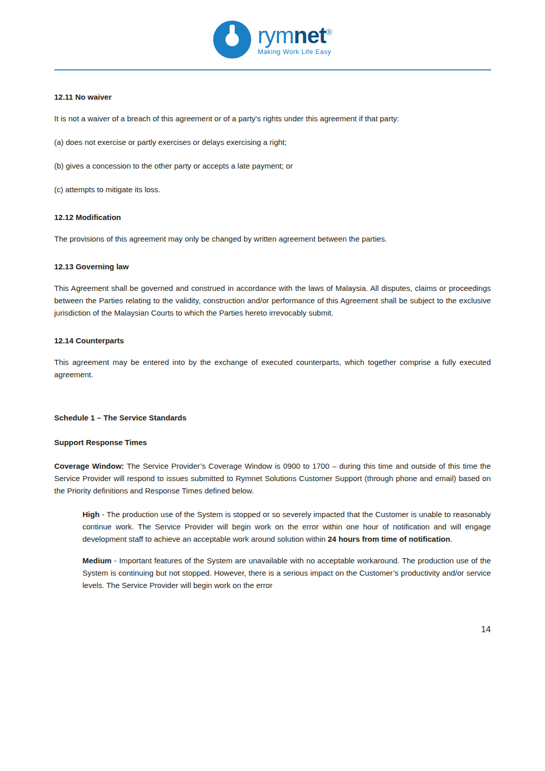rymnet®
Making Work Life Easy
12.11 No waiver
It is not a waiver of a breach of this agreement or of a party's rights under this agreement if that party:
(a) does not exercise or partly exercises or delays exercising a right;
(b) gives a concession to the other party or accepts a late payment; or
(c) attempts to mitigate its loss.
12.12 Modification
The provisions of this agreement may only be changed by written agreement between the parties.
12.13 Governing law
This Agreement shall be governed and construed in accordance with the laws of Malaysia. All disputes, claims or proceedings between the Parties relating to the validity, construction and/or performance of this Agreement shall be subject to the exclusive jurisdiction of the Malaysian Courts to which the Parties hereto irrevocably submit.
12.14 Counterparts
This agreement may be entered into by the exchange of executed counterparts, which together comprise a fully executed agreement.
Schedule 1 – The Service Standards
Support Response Times
Coverage Window: The Service Provider’s Coverage Window is 0900 to 1700 – during this time and outside of this time the Service Provider will respond to issues submitted to Rymnet Solutions Customer Support (through phone and email) based on the Priority definitions and Response Times defined below.
High - The production use of the System is stopped or so severely impacted that the Customer is unable to reasonably continue work. The Service Provider will begin work on the error within one hour of notification and will engage development staff to achieve an acceptable work around solution within 24 hours from time of notification.
Medium - Important features of the System are unavailable with no acceptable workaround. The production use of the System is continuing but not stopped. However, there is a serious impact on the Customer’s productivity and/or service levels. The Service Provider will begin work on the error
14